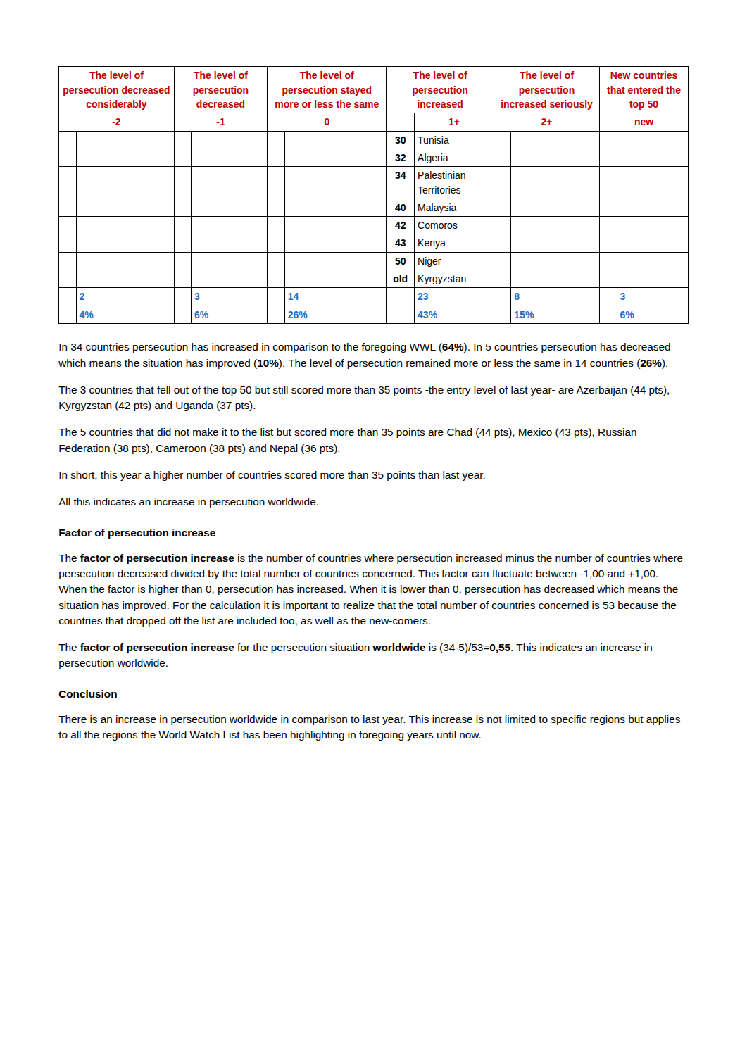| The level of persecution decreased considerably | The level of persecution decreased | The level of persecution stayed more or less the same | The level of persecution increased | The level of persecution increased seriously | New countries that entered the top 50 |
| --- | --- | --- | --- | --- | --- |
| -2 | -1 | 0 | | 1+ | 2+ | new |
| | | | | | | 30 | Tunisia | | | | |
| | | | | | | 32 | Algeria | | | | |
| | | | | | | 34 | Palestinian Territories | | | | |
| | | | | | | 40 | Malaysia | | | | |
| | | | | | | 42 | Comoros | | | | |
| | | | | | | 43 | Kenya | | | | |
| | | | | | | 50 | Niger | | | | |
| | | | | | | old | Kyrgyzstan | | | | |
| | 2 | | 3 | | 14 | | 23 | | 8 | | 3 |
| | 4% | | 6% | | 26% | | 43% | | 15% | | 6% |
In 34 countries persecution has increased in comparison to the foregoing WWL (64%). In 5 countries persecution has decreased which means the situation has improved (10%). The level of persecution remained more or less the same in 14 countries (26%).
The 3 countries that fell out of the top 50 but still scored more than 35 points -the entry level of last year- are Azerbaijan (44 pts), Kyrgyzstan (42 pts) and Uganda (37 pts).
The 5 countries that did not make it to the list but scored more than 35 points are Chad (44 pts), Mexico (43 pts), Russian Federation (38 pts), Cameroon (38 pts) and Nepal (36 pts).
In short, this year a higher number of countries scored more than 35 points than last year.
All this indicates an increase in persecution worldwide.
Factor of persecution increase
The factor of persecution increase is the number of countries where persecution increased minus the number of countries where persecution decreased divided by the total number of countries concerned. This factor can fluctuate between -1,00 and +1,00. When the factor is higher than 0, persecution has increased. When it is lower than 0, persecution has decreased which means the situation has improved. For the calculation it is important to realize that the total number of countries concerned is 53 because the countries that dropped off the list are included too, as well as the new-comers.
The factor of persecution increase for the persecution situation worldwide is (34-5)/53=0,55. This indicates an increase in persecution worldwide.
Conclusion
There is an increase in persecution worldwide in comparison to last year. This increase is not limited to specific regions but applies to all the regions the World Watch List has been highlighting in foregoing years until now.